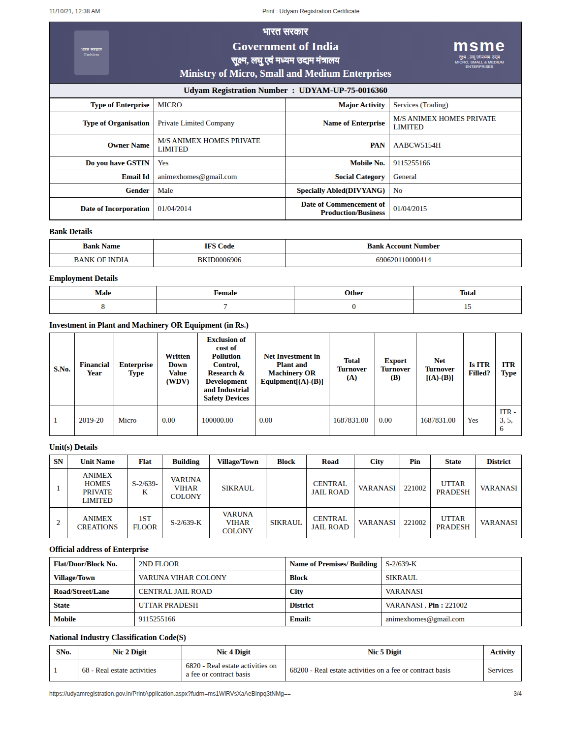11/10/21, 12:38 AM
Print : Udyam Registration Certificate
भारत सरकार
Emblem
भारत सरकार
Government of India
सूक्ष्म, लघु एवं मध्यम उद्यम मंत्रालय
Ministry of Micro, Small and Medium Enterprises
msme
सूक्ष्म , लघु एवं मध्यम उद्यम
MICRO, SMALL & MEDIUM ENTERPRISES
Udyam Registration Number : UDYAM-UP-75-0016360
| Type of Enterprise | MICRO | Major Activity | Services (Trading) |
| Type of Organisation | Private Limited Company | Name of Enterprise | M/S ANIMEX HOMES PRIVATE LIMITED |
| Owner Name | M/S ANIMEX HOMES PRIVATE LIMITED | PAN | AABCW5154H |
| Do you have GSTIN | Yes | Mobile No. | 9115255166 |
| Email Id | animexhomes@gmail.com | Social Category | General |
| Gender | Male | Specially Abled(DIVYANG) | No |
| Date of Incorporation | 01/04/2014 | Date of Commencement of Production/Business | 01/04/2015 |
Bank Details
| Bank Name | IFS Code | Bank Account Number |
| --- | --- | --- |
| BANK OF INDIA | BKID0006906 | 690620110000414 |
Employment Details
| Male | Female | Other | Total |
| --- | --- | --- | --- |
| 8 | 7 | 0 | 15 |
Investment in Plant and Machinery OR Equipment (in Rs.)
| S.No. | Financial Year | Enterprise Type | Written Down Value (WDV) | Exclusion of cost of Pollution Control, Research & Development and Industrial Safety Devices | Net Investment in Plant and Machinery OR Equipment[(A)-(B)] | Total Turnover (A) | Export Turnover (B) | Net Turnover [(A)-(B)] | Is ITR Filled? | ITR Type |
| --- | --- | --- | --- | --- | --- | --- | --- | --- | --- | --- |
| 1 | 2019-20 | Micro | 0.00 | 100000.00 | 0.00 | 1687831.00 | 0.00 | 1687831.00 | Yes | ITR - 3, 5, 6 |
Unit(s) Details
| SN | Unit Name | Flat | Building | Village/Town | Block | Road | City | Pin | State | District |
| --- | --- | --- | --- | --- | --- | --- | --- | --- | --- | --- |
| 1 | ANIMEX HOMES PRIVATE LIMITED | S-2/639-K | VARUNA VIHAR COLONY | SIKRAUL | | CENTRAL JAIL ROAD | VARANASI | 221002 | UTTAR PRADESH | VARANASI |
| 2 | ANIMEX CREATIONS | 1ST FLOOR | S-2/639-K | VARUNA VIHAR COLONY | SIKRAUL | CENTRAL JAIL ROAD | VARANASI | 221002 | UTTAR PRADESH | VARANASI |
Official address of Enterprise
| Flat/Door/Block No. | 2ND FLOOR | Name of Premises/ Building | S-2/639-K |
| Village/Town | VARUNA VIHAR COLONY | Block | SIKRAUL |
| Road/Street/Lane | CENTRAL JAIL ROAD | City | VARANASI |
| State | UTTAR PRADESH | District | VARANASI , Pin : 221002 |
| Mobile | 9115255166 | Email: | animexhomes@gmail.com |
National Industry Classification Code(S)
| SNo. | Nic 2 Digit | Nic 4 Digit | Nic 5 Digit | Activity |
| --- | --- | --- | --- | --- |
| 1 | 68 - Real estate activities | 6820 - Real estate activities on a fee or contract basis | 68200 - Real estate activities on a fee or contract basis | Services |
https://udyamregistration.gov.in/PrintApplication.aspx?fudrn=ms1WiRVsXaAeBinpq3tNMg==
3/4